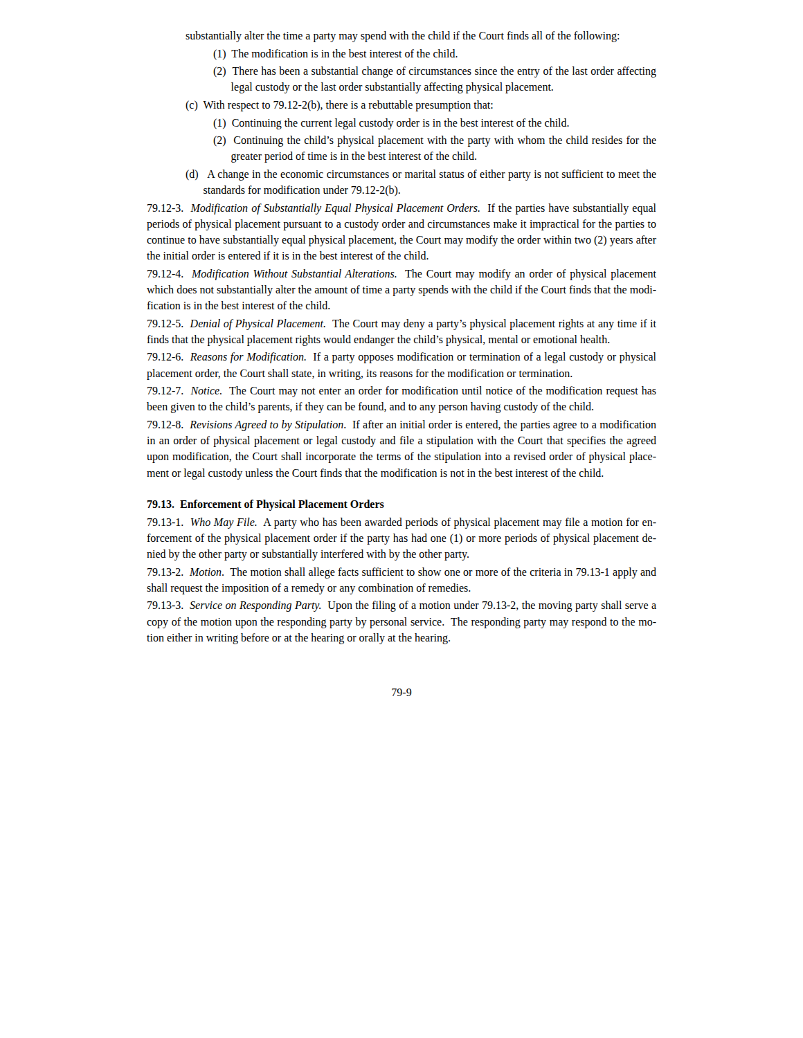substantially alter the time a party may spend with the child if the Court finds all of the following:
(1) The modification is in the best interest of the child.
(2) There has been a substantial change of circumstances since the entry of the last order affecting legal custody or the last order substantially affecting physical placement.
(c) With respect to 79.12-2(b), there is a rebuttable presumption that:
(1) Continuing the current legal custody order is in the best interest of the child.
(2) Continuing the child’s physical placement with the party with whom the child resides for the greater period of time is in the best interest of the child.
(d) A change in the economic circumstances or marital status of either party is not sufficient to meet the standards for modification under 79.12-2(b).
79.12-3. Modification of Substantially Equal Physical Placement Orders. If the parties have substantially equal periods of physical placement pursuant to a custody order and circumstances make it impractical for the parties to continue to have substantially equal physical placement, the Court may modify the order within two (2) years after the initial order is entered if it is in the best interest of the child.
79.12-4. Modification Without Substantial Alterations. The Court may modify an order of physical placement which does not substantially alter the amount of time a party spends with the child if the Court finds that the modification is in the best interest of the child.
79.12-5. Denial of Physical Placement. The Court may deny a party’s physical placement rights at any time if it finds that the physical placement rights would endanger the child’s physical, mental or emotional health.
79.12-6. Reasons for Modification. If a party opposes modification or termination of a legal custody or physical placement order, the Court shall state, in writing, its reasons for the modification or termination.
79.12-7. Notice. The Court may not enter an order for modification until notice of the modification request has been given to the child’s parents, if they can be found, and to any person having custody of the child.
79.12-8. Revisions Agreed to by Stipulation. If after an initial order is entered, the parties agree to a modification in an order of physical placement or legal custody and file a stipulation with the Court that specifies the agreed upon modification, the Court shall incorporate the terms of the stipulation into a revised order of physical placement or legal custody unless the Court finds that the modification is not in the best interest of the child.
79.13. Enforcement of Physical Placement Orders
79.13-1. Who May File. A party who has been awarded periods of physical placement may file a motion for enforcement of the physical placement order if the party has had one (1) or more periods of physical placement denied by the other party or substantially interfered with by the other party.
79.13-2. Motion. The motion shall allege facts sufficient to show one or more of the criteria in 79.13-1 apply and shall request the imposition of a remedy or any combination of remedies.
79.13-3. Service on Responding Party. Upon the filing of a motion under 79.13-2, the moving party shall serve a copy of the motion upon the responding party by personal service. The responding party may respond to the motion either in writing before or at the hearing or orally at the hearing.
79-9